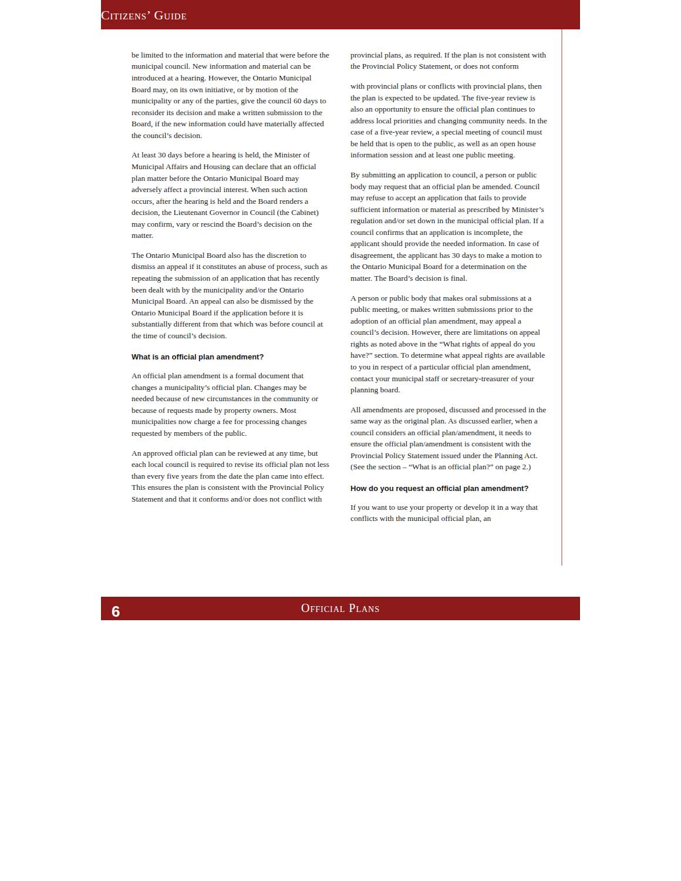Citizens’ Guide
be limited to the information and material that were before the municipal council. New information and material can be introduced at a hearing. However, the Ontario Municipal Board may, on its own initiative, or by motion of the municipality or any of the parties, give the council 60 days to reconsider its decision and make a written submission to the Board, if the new information could have materially affected the council’s decision.
At least 30 days before a hearing is held, the Minister of Municipal Affairs and Housing can declare that an official plan matter before the Ontario Municipal Board may adversely affect a provincial interest. When such action occurs, after the hearing is held and the Board renders a decision, the Lieutenant Governor in Council (the Cabinet) may confirm, vary or rescind the Board’s decision on the matter.
The Ontario Municipal Board also has the discretion to dismiss an appeal if it constitutes an abuse of process, such as repeating the submission of an application that has recently been dealt with by the municipality and/or the Ontario Municipal Board. An appeal can also be dismissed by the Ontario Municipal Board if the application before it is substantially different from that which was before council at the time of council’s decision.
What is an official plan amendment?
An official plan amendment is a formal document that changes a municipality’s official plan. Changes may be needed because of new circumstances in the community or because of requests made by property owners. Most municipalities now charge a fee for processing changes requested by members of the public.
An approved official plan can be reviewed at any time, but each local council is required to revise its official plan not less than every five years from the date the plan came into effect. This ensures the plan is consistent with the Provincial Policy Statement and that it conforms and/or does not conflict with provincial plans, as required. If the plan is not consistent with the Provincial Policy Statement, or does not conform
with provincial plans or conflicts with provincial plans, then the plan is expected to be updated. The five-year review is also an opportunity to ensure the official plan continues to address local priorities and changing community needs. In the case of a five-year review, a special meeting of council must be held that is open to the public, as well as an open house information session and at least one public meeting.
By submitting an application to council, a person or public body may request that an official plan be amended. Council may refuse to accept an application that fails to provide sufficient information or material as prescribed by Minister’s regulation and/or set down in the municipal official plan. If a council confirms that an application is incomplete, the applicant should provide the needed information. In case of disagreement, the applicant has 30 days to make a motion to the Ontario Municipal Board for a determination on the matter. The Board’s decision is final.
A person or public body that makes oral submissions at a public meeting, or makes written submissions prior to the adoption of an official plan amendment, may appeal a council’s decision. However, there are limitations on appeal rights as noted above in the “What rights of appeal do you have?” section. To determine what appeal rights are available to you in respect of a particular official plan amendment, contact your municipal staff or secretary-treasurer of your planning board.
All amendments are proposed, discussed and processed in the same way as the original plan. As discussed earlier, when a council considers an official plan/amendment, it needs to ensure the official plan/amendment is consistent with the Provincial Policy Statement issued under the Planning Act. (See the section – “What is an official plan?” on page 2.)
How do you request an official plan amendment?
If you want to use your property or develop it in a way that conflicts with the municipal official plan, an
6 Official Plans